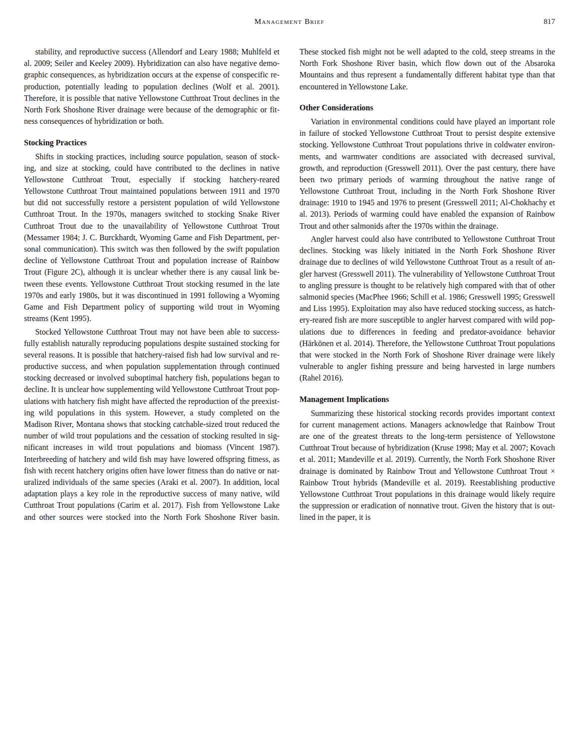Management Brief 817
stability, and reproductive success (Allendorf and Leary 1988; Muhlfeld et al. 2009; Seiler and Keeley 2009). Hybridization can also have negative demographic consequences, as hybridization occurs at the expense of conspecific reproduction, potentially leading to population declines (Wolf et al. 2001). Therefore, it is possible that native Yellowstone Cutthroat Trout declines in the North Fork Shoshone River drainage were because of the demographic or fitness consequences of hybridization or both.
Stocking Practices
Shifts in stocking practices, including source population, season of stocking, and size at stocking, could have contributed to the declines in native Yellowstone Cutthroat Trout, especially if stocking hatchery-reared Yellowstone Cutthroat Trout maintained populations between 1911 and 1970 but did not successfully restore a persistent population of wild Yellowstone Cutthroat Trout. In the 1970s, managers switched to stocking Snake River Cutthroat Trout due to the unavailability of Yellowstone Cutthroat Trout (Messamer 1984; J. C. Burckhardt, Wyoming Game and Fish Department, personal communication). This switch was then followed by the swift population decline of Yellowstone Cutthroat Trout and population increase of Rainbow Trout (Figure 2C), although it is unclear whether there is any causal link between these events. Yellowstone Cutthroat Trout stocking resumed in the late 1970s and early 1980s, but it was discontinued in 1991 following a Wyoming Game and Fish Department policy of supporting wild trout in Wyoming streams (Kent 1995).
Stocked Yellowstone Cutthroat Trout may not have been able to successfully establish naturally reproducing populations despite sustained stocking for several reasons. It is possible that hatchery-raised fish had low survival and reproductive success, and when population supplementation through continued stocking decreased or involved suboptimal hatchery fish, populations began to decline. It is unclear how supplementing wild Yellowstone Cutthroat Trout populations with hatchery fish might have affected the reproduction of the preexisting wild populations in this system. However, a study completed on the Madison River, Montana shows that stocking catchable-sized trout reduced the number of wild trout populations and the cessation of stocking resulted in significant increases in wild trout populations and biomass (Vincent 1987). Interbreeding of hatchery and wild fish may have lowered offspring fitness, as fish with recent hatchery origins often have lower fitness than do native or naturalized individuals of the same species (Araki et al. 2007). In addition, local adaptation plays a key role in the reproductive success of many native, wild Cutthroat Trout populations (Carim et al. 2017). Fish from Yellowstone Lake and other sources were stocked into the North Fork Shoshone River basin. These stocked fish might not be well adapted to the cold, steep streams in the North Fork Shoshone River basin, which flow down out of the Absaroka Mountains and thus represent a fundamentally different habitat type than that encountered in Yellowstone Lake.
Other Considerations
Variation in environmental conditions could have played an important role in failure of stocked Yellowstone Cutthroat Trout to persist despite extensive stocking. Yellowstone Cutthroat Trout populations thrive in coldwater environments, and warmwater conditions are associated with decreased survival, growth, and reproduction (Gresswell 2011). Over the past century, there have been two primary periods of warming throughout the native range of Yellowstone Cutthroat Trout, including in the North Fork Shoshone River drainage: 1910 to 1945 and 1976 to present (Gresswell 2011; Al-Chokhachy et al. 2013). Periods of warming could have enabled the expansion of Rainbow Trout and other salmonids after the 1970s within the drainage.
Angler harvest could also have contributed to Yellowstone Cutthroat Trout declines. Stocking was likely initiated in the North Fork Shoshone River drainage due to declines of wild Yellowstone Cutthroat Trout as a result of angler harvest (Gresswell 2011). The vulnerability of Yellowstone Cutthroat Trout to angling pressure is thought to be relatively high compared with that of other salmonid species (MacPhee 1966; Schill et al. 1986; Gresswell 1995; Gresswell and Liss 1995). Exploitation may also have reduced stocking success, as hatchery-reared fish are more susceptible to angler harvest compared with wild populations due to differences in feeding and predator-avoidance behavior (Härkönen et al. 2014). Therefore, the Yellowstone Cutthroat Trout populations that were stocked in the North Fork of Shoshone River drainage were likely vulnerable to angler fishing pressure and being harvested in large numbers (Rahel 2016).
Management Implications
Summarizing these historical stocking records provides important context for current management actions. Managers acknowledge that Rainbow Trout are one of the greatest threats to the long-term persistence of Yellowstone Cutthroat Trout because of hybridization (Kruse 1998; May et al. 2007; Kovach et al. 2011; Mandeville et al. 2019). Currently, the North Fork Shoshone River drainage is dominated by Rainbow Trout and Yellowstone Cutthroat Trout × Rainbow Trout hybrids (Mandeville et al. 2019). Reestablishing productive Yellowstone Cutthroat Trout populations in this drainage would likely require the suppression or eradication of nonnative trout. Given the history that is outlined in the paper, it is